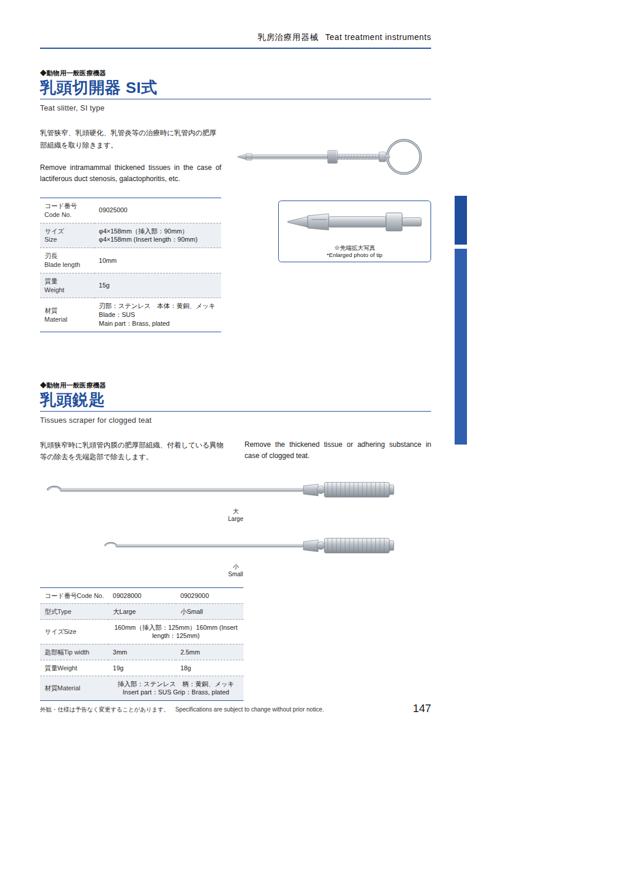乳房治療用器械 Teat treatment instruments
◆動物用一般医療機器
乳頭切開器 SI式
Teat slitter, SI type
乳管狭窄、乳頭硬化、乳管炎等の治療時に乳管内の肥厚部組織を取り除きます。
Remove intramammal thickened tissues in the case of lactiferous duct stenosis, galactophoritis, etc.
| コード番号 Code No. | 09025000 |
| サイズ Size | φ4×158mm（挿入部：90mm） φ4×158mm (Insert length：90mm) |
| 刃長 Blade length | 10mm |
| 質量 Weight | 15g |
| 材質 Material | 刃部：ステンレス 本体：黄銅、メッキ Blade：SUS Main part：Brass, plated |
※先端拡大写真
*Enlarged photo of tip
◆動物用一般医療機器
乳頭鋭匙
Tissues scraper for clogged teat
乳頭狭窄時に乳頭管内膜の肥厚部組織、付着している異物等の除去を先端匙部で除去します。
Remove the thickened tissue or adhering substance in case of clogged teat.
大
Large
小
Small
| コード番号 Code No. | 09028000 | 09029000 |
| 型式 Type | 大 Large | 小 Small |
| サイズ Size | 160mm（挿入部：125mm） 160mm (Insert length：125mm) |
| 匙部幅 Tip width | 3mm | 2.5mm |
| 質量 Weight | 19g | 18g |
| 材質 Material | 挿入部：ステンレス 柄：黄銅、メッキ Insert part：SUS Grip：Brass, plated |
外観・仕様は予告なく変更することがあります。　Specifications are subject to change without prior notice.
147